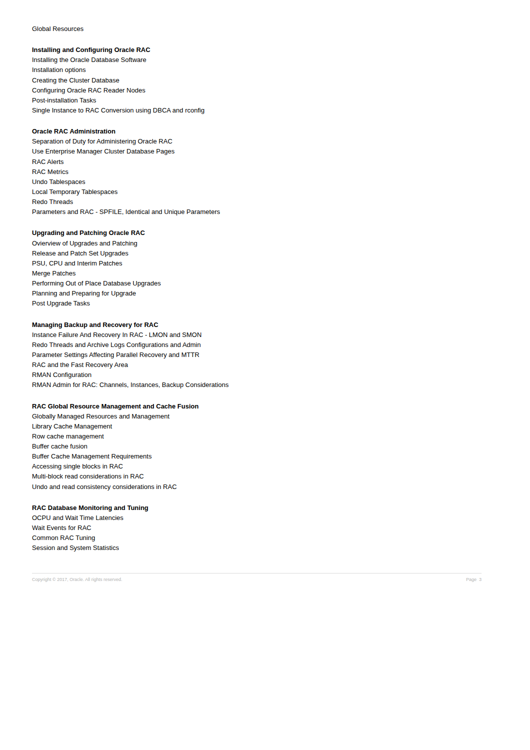Global Resources
Installing and Configuring Oracle RAC
Installing the Oracle Database Software
Installation options
Creating the Cluster Database
Configuring Oracle RAC Reader Nodes
Post-installation Tasks
Single Instance to RAC Conversion using DBCA and rconfig
Oracle RAC Administration
Separation of Duty for Administering Oracle RAC
Use Enterprise Manager Cluster Database Pages
RAC Alerts
RAC Metrics
Undo Tablespaces
Local Temporary Tablespaces
Redo Threads
Parameters and RAC - SPFILE, Identical and Unique Parameters
Upgrading and Patching Oracle RAC
Ovierview of Upgrades and Patching
Release and Patch Set Upgrades
PSU, CPU and Interim Patches
Merge Patches
Performing Out of Place Database Upgrades
Planning and Preparing for Upgrade
Post Upgrade Tasks
Managing Backup and Recovery for RAC
Instance Failure And Recovery In RAC - LMON and SMON
Redo Threads and Archive Logs Configurations and Admin
Parameter Settings Affecting Parallel Recovery and MTTR
RAC and the Fast Recovery Area
RMAN Configuration
RMAN Admin for RAC: Channels, Instances, Backup Considerations
RAC Global Resource Management and Cache Fusion
Globally Managed Resources and Management
Library Cache Management
Row cache management
Buffer cache fusion
Buffer Cache Management Requirements
Accessing single blocks in RAC
Multi-block read considerations in RAC
Undo and read consistency considerations in RAC
RAC Database Monitoring and Tuning
OCPU and Wait Time Latencies
Wait Events for RAC
Common RAC Tuning
Session and System Statistics
Copyright © 2017, Oracle. All rights reserved. Page 3